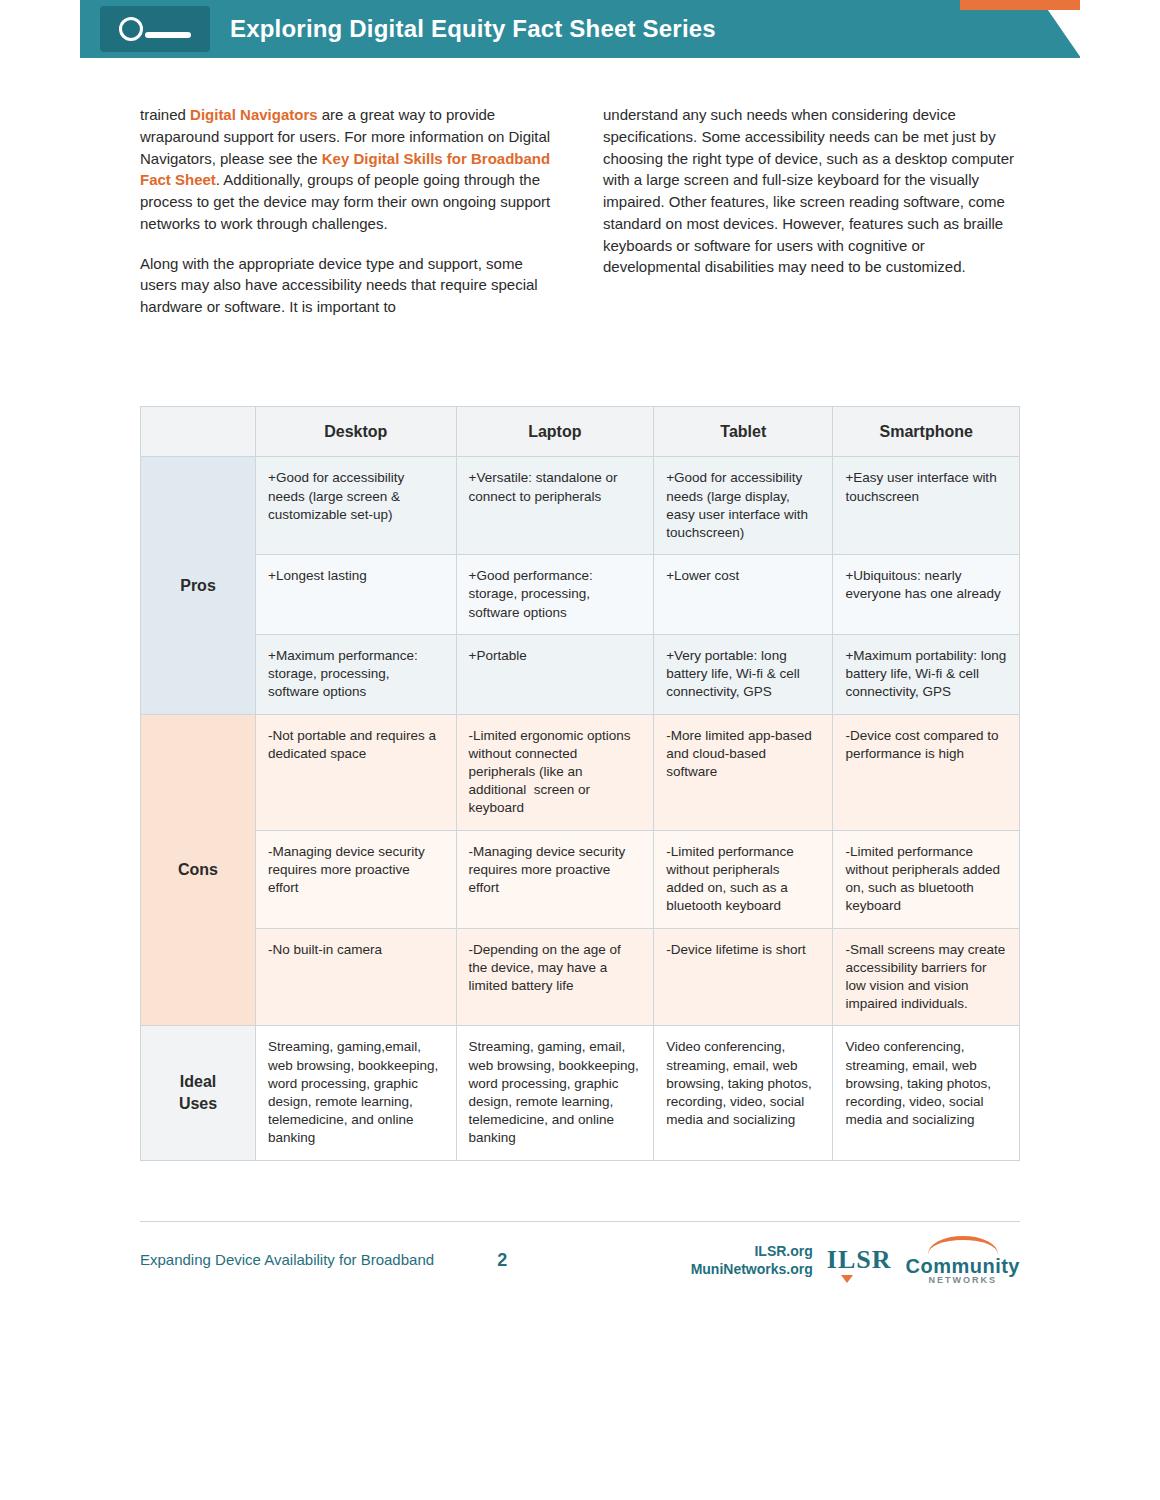Exploring Digital Equity Fact Sheet Series
trained Digital Navigators are a great way to provide wraparound support for users. For more information on Digital Navigators, please see the Key Digital Skills for Broadband Fact Sheet. Additionally, groups of people going through the process to get the device may form their own ongoing support networks to work through challenges.
Along with the appropriate device type and support, some users may also have accessibility needs that require special hardware or software. It is important to
understand any such needs when considering device specifications. Some accessibility needs can be met just by choosing the right type of device, such as a desktop computer with a large screen and full-size keyboard for the visually impaired. Other features, like screen reading software, come standard on most devices. However, features such as braille keyboards or software for users with cognitive or developmental disabilities may need to be customized.
| | Desktop | Laptop | Tablet | Smartphone |
| --- | --- | --- | --- | --- |
| Pros | +Good for accessibility needs (large screen & customizable set-up) | +Versatile: standalone or connect to peripherals | +Good for accessibility needs (large display, easy user interface with touchscreen) | +Easy user interface with touchscreen |
| +Longest lasting | +Good performance: storage, processing, software options | +Lower cost | +Ubiquitous: nearly everyone has one already |
| +Maximum performance: storage, processing, software options | +Portable | +Very portable: long battery life, Wi-fi & cell connectivity, GPS | +Maximum portability: long battery life, Wi-fi & cell connectivity, GPS |
| Cons | -Not portable and requires a dedicated space | -Limited ergonomic options without connected peripherals (like an additional screen or keyboard | -More limited app-based and cloud-based software | -Device cost compared to performance is high |
| -Managing device security requires more proactive effort | -Managing device security requires more proactive effort | -Limited performance without peripherals added on, such as a bluetooth keyboard | -Limited performance without peripherals added on, such as bluetooth keyboard |
| -No built-in camera | -Depending on the age of the device, may have a limited battery life | -Device lifetime is short | -Small screens may create accessibility barriers for low vision and vision impaired individuals. |
| Ideal Uses | Streaming, gaming,email, web browsing, bookkeeping, word processing, graphic design, remote learning, telemedicine, and online banking | Streaming, gaming, email, web browsing, bookkeeping, word processing, graphic design, remote learning, telemedicine, and online banking | Video conferencing, streaming, email, web browsing, taking photos, recording, video, social media and socializing | Video conferencing, streaming, email, web browsing, taking photos, recording, video, social media and socializing |
Expanding Device Availability for Broadband
2
ILSR.org
MuniNetworks.org
ILSR
Community
NETWORKS